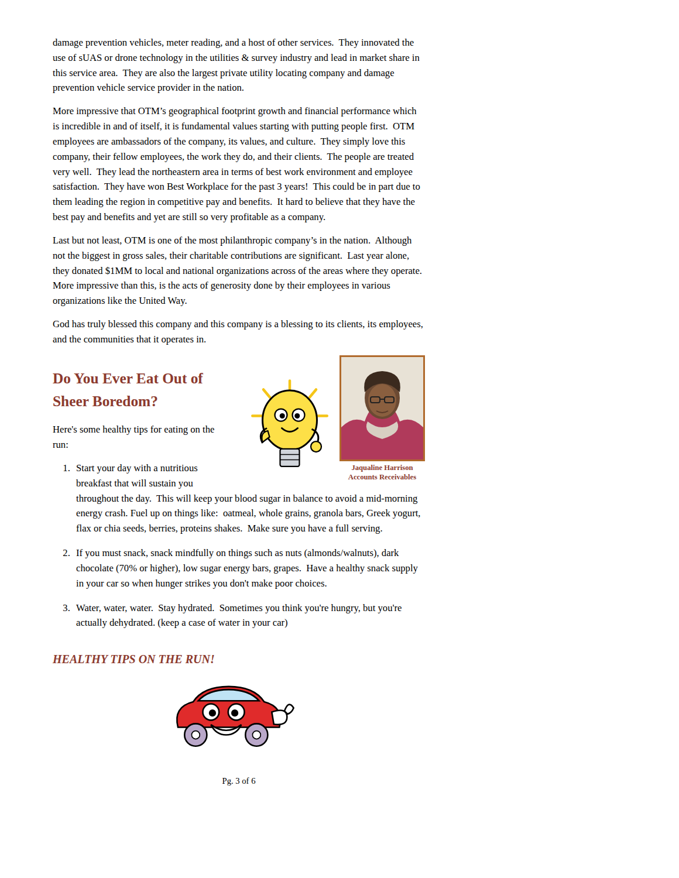damage prevention vehicles, meter reading, and a host of other services. They innovated the use of sUAS or drone technology in the utilities & survey industry and lead in market share in this service area. They are also the largest private utility locating company and damage prevention vehicle service provider in the nation.
More impressive that OTM’s geographical footprint growth and financial performance which is incredible in and of itself, it is fundamental values starting with putting people first. OTM employees are ambassadors of the company, its values, and culture. They simply love this company, their fellow employees, the work they do, and their clients. The people are treated very well. They lead the northeastern area in terms of best work environment and employee satisfaction. They have won Best Workplace for the past 3 years! This could be in part due to them leading the region in competitive pay and benefits. It hard to believe that they have the best pay and benefits and yet are still so very profitable as a company.
Last but not least, OTM is one of the most philanthropic company’s in the nation. Although not the biggest in gross sales, their charitable contributions are significant. Last year alone, they donated $1MM to local and national organizations across of the areas where they operate. More impressive than this, is the acts of generosity done by their employees in various organizations like the United Way.
God has truly blessed this company and this company is a blessing to its clients, its employees, and the communities that it operates in.
Jaqualine Harrison
Accounts Receivables
Do You Ever Eat Out of Sheer Boredom?
Here's some healthy tips for eating on the run:
Start your day with a nutritious breakfast that will sustain you throughout the day. This will keep your blood sugar in balance to avoid a mid-morning energy crash. Fuel up on things like: oatmeal, whole grains, granola bars, Greek yogurt, flax or chia seeds, berries, proteins shakes. Make sure you have a full serving.
If you must snack, snack mindfully on things such as nuts (almonds/walnuts), dark chocolate (70% or higher), low sugar energy bars, grapes. Have a healthy snack supply in your car so when hunger strikes you don't make poor choices.
Water, water, water. Stay hydrated. Sometimes you think you're hungry, but you're actually dehydrated. (keep a case of water in your car)
HEALTHY TIPS ON THE RUN!
Pg. 3 of 6